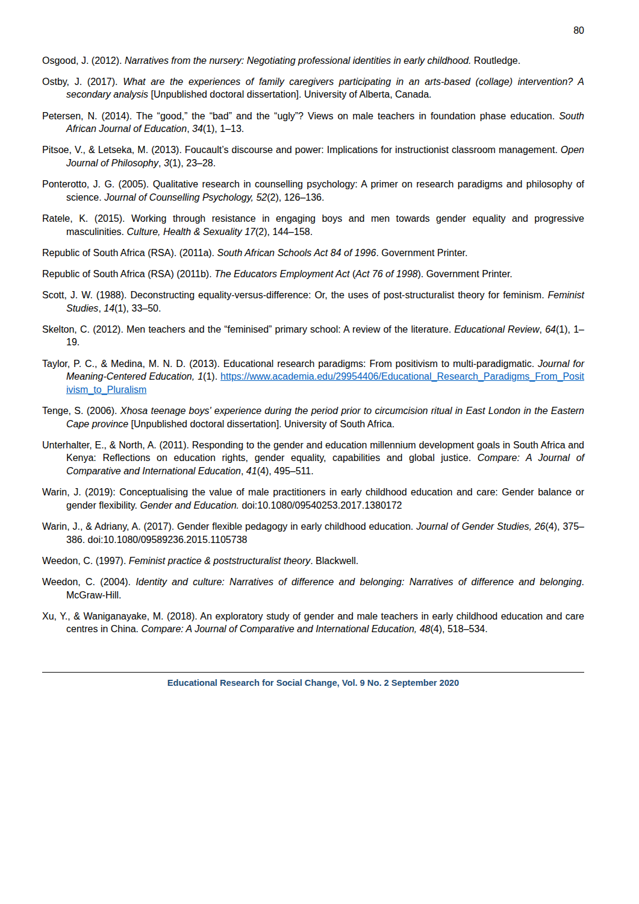80
Osgood, J. (2012). Narratives from the nursery: Negotiating professional identities in early childhood. Routledge.
Ostby, J. (2017). What are the experiences of family caregivers participating in an arts-based (collage) intervention? A secondary analysis [Unpublished doctoral dissertation]. University of Alberta, Canada.
Petersen, N. (2014). The “good,” the “bad” and the “ugly”? Views on male teachers in foundation phase education. South African Journal of Education, 34(1), 1–13.
Pitsoe, V., & Letseka, M. (2013). Foucault’s discourse and power: Implications for instructionist classroom management. Open Journal of Philosophy, 3(1), 23–28.
Ponterotto, J. G. (2005). Qualitative research in counselling psychology: A primer on research paradigms and philosophy of science. Journal of Counselling Psychology, 52(2), 126–136.
Ratele, K. (2015). Working through resistance in engaging boys and men towards gender equality and progressive masculinities. Culture, Health & Sexuality 17(2), 144–158.
Republic of South Africa (RSA). (2011a). South African Schools Act 84 of 1996. Government Printer.
Republic of South Africa (RSA) (2011b). The Educators Employment Act (Act 76 of 1998). Government Printer.
Scott, J. W. (1988). Deconstructing equality-versus-difference: Or, the uses of post-structuralist theory for feminism. Feminist Studies, 14(1), 33–50.
Skelton, C. (2012). Men teachers and the “feminised” primary school: A review of the literature. Educational Review, 64(1), 1–19.
Taylor, P. C., & Medina, M. N. D. (2013). Educational research paradigms: From positivism to multi-paradigmatic. Journal for Meaning-Centered Education, 1(1). https://www.academia.edu/29954406/Educational_Research_Paradigms_From_Positivism_to_Pluralism
Tenge, S. (2006). Xhosa teenage boys' experience during the period prior to circumcision ritual in East London in the Eastern Cape province [Unpublished doctoral dissertation]. University of South Africa.
Unterhalter, E., & North, A. (2011). Responding to the gender and education millennium development goals in South Africa and Kenya: Reflections on education rights, gender equality, capabilities and global justice. Compare: A Journal of Comparative and International Education, 41(4), 495–511.
Warin, J. (2019): Conceptualising the value of male practitioners in early childhood education and care: Gender balance or gender flexibility. Gender and Education. doi:10.1080/09540253.2017.1380172
Warin, J., & Adriany, A. (2017). Gender flexible pedagogy in early childhood education. Journal of Gender Studies, 26(4), 375–386. doi:10.1080/09589236.2015.1105738
Weedon, C. (1997). Feminist practice & poststructuralist theory. Blackwell.
Weedon, C. (2004). Identity and culture: Narratives of difference and belonging: Narratives of difference and belonging. McGraw-Hill.
Xu, Y., & Waniganayake, M. (2018). An exploratory study of gender and male teachers in early childhood education and care centres in China. Compare: A Journal of Comparative and International Education, 48(4), 518–534.
Educational Research for Social Change, Vol. 9 No. 2 September 2020